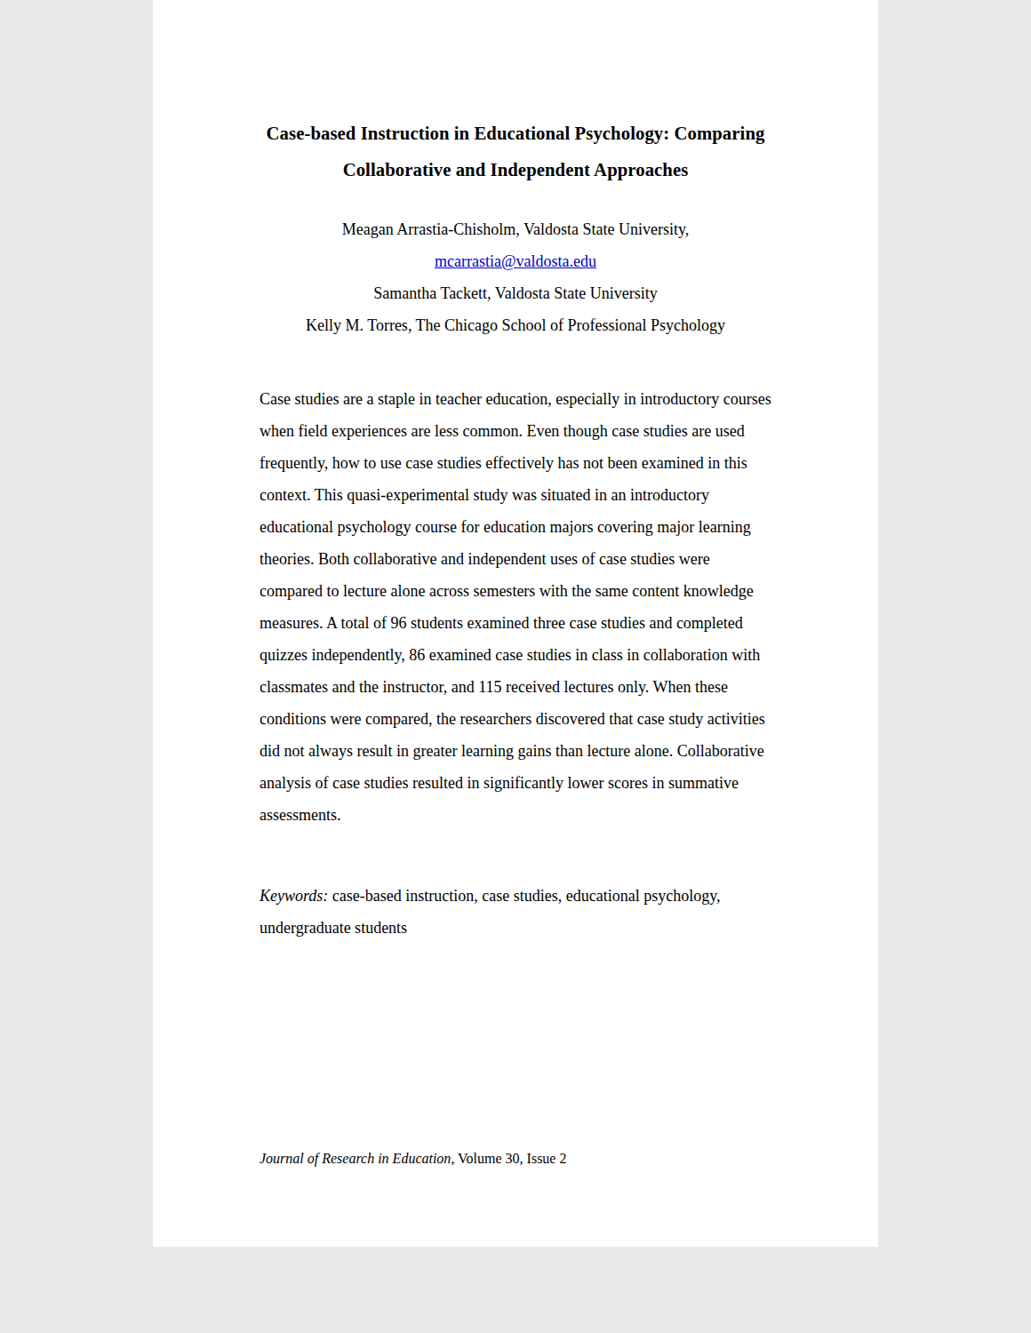Case-based Instruction in Educational Psychology: Comparing Collaborative and Independent Approaches
Meagan Arrastia-Chisholm, Valdosta State University, mcarrastia@valdosta.edu
Samantha Tackett, Valdosta State University
Kelly M. Torres, The Chicago School of Professional Psychology
Case studies are a staple in teacher education, especially in introductory courses when field experiences are less common. Even though case studies are used frequently, how to use case studies effectively has not been examined in this context. This quasi-experimental study was situated in an introductory educational psychology course for education majors covering major learning theories. Both collaborative and independent uses of case studies were compared to lecture alone across semesters with the same content knowledge measures. A total of 96 students examined three case studies and completed quizzes independently, 86 examined case studies in class in collaboration with classmates and the instructor, and 115 received lectures only. When these conditions were compared, the researchers discovered that case study activities did not always result in greater learning gains than lecture alone. Collaborative analysis of case studies resulted in significantly lower scores in summative assessments.
Keywords: case-based instruction, case studies, educational psychology, undergraduate students
Journal of Research in Education, Volume 30, Issue 2